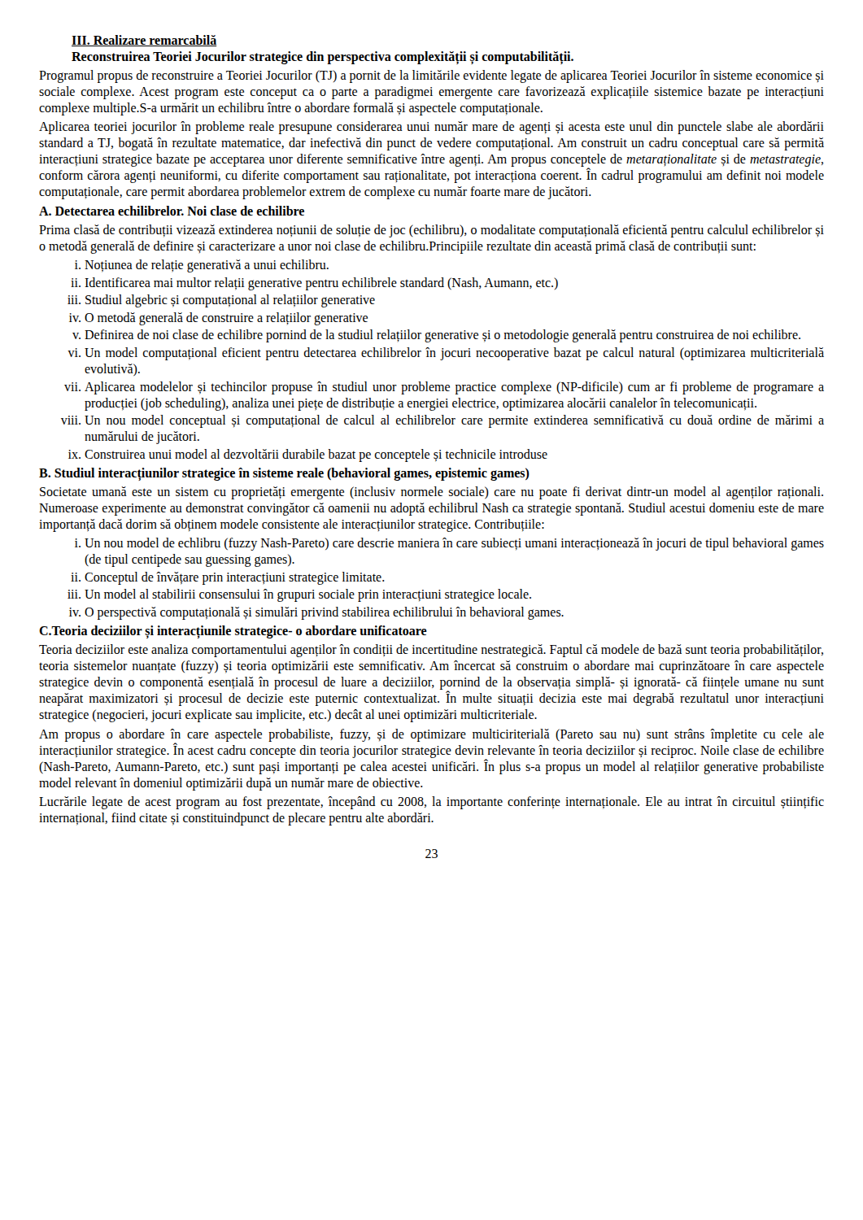III. Realizare remarcabilă
Reconstruirea Teoriei Jocurilor strategice din perspectiva complexității și computabilității.
Programul propus de reconstruire a Teoriei Jocurilor (TJ) a pornit de la limitările evidente legate de aplicarea Teoriei Jocurilor în sisteme economice și sociale complexe. Acest program este conceput ca o parte a paradigmei emergente care favorizează explicațiile sistemice bazate pe interacțiuni complexe multiple.S-a urmărit un echilibru între o abordare formală și aspectele computaționale.
Aplicarea teoriei jocurilor în probleme reale presupune considerarea unui număr mare de agenți și acesta este unul din punctele slabe ale abordării standard a TJ, bogată în rezultate matematice, dar inefectivă din punct de vedere computațional. Am construit un cadru conceptual care să permită interacțiuni strategice bazate pe acceptarea unor diferente semnificative între agenți. Am propus conceptele de metaraționalitate și de metastrategie, conform cărora agenți neuniformi, cu diferite comportament sau raționalitate, pot interacționa coerent. În cadrul programului am definit noi modele computaționale, care permit abordarea problemelor extrem de complexe cu număr foarte mare de jucători.
A. Detectarea echilibrelor. Noi clase de echilibre
Prima clasă de contribuții vizează extinderea noțiunii de soluție de joc (echilibru), o modalitate computațională eficientă pentru calculul echilibrelor și o metodă generală de definire și caracterizare a unor noi clase de echilibru.Principiile rezultate din această primă clasă de contribuții sunt:
Noțiunea de relație generativă a unui echilibru.
Identificarea mai multor relații generative pentru echilibrele standard (Nash, Aumann, etc.)
Studiul algebric și computațional al relațiilor generative
O metodă generală de construire a relațiilor generative
Definirea de noi clase de echilibre pornind de la studiul relațiilor generative și o metodologie generală pentru construirea de noi echilibre.
Un model computațional eficient pentru detectarea echilibrelor în jocuri necooperative bazat pe calcul natural (optimizarea multicriterială evolutivă).
Aplicarea modelelor și techincilor propuse în studiul unor probleme practice complexe (NP-dificile) cum ar fi probleme de programare a producției (job scheduling), analiza unei piețe de distribuție a energiei electrice, optimizarea alocării canalelor în telecomunicații.
Un nou model conceptual și computațional de calcul al echilibrelor care permite extinderea semnificativă cu două ordine de mărimi a numărului de jucători.
Construirea unui model al dezvoltării durabile bazat pe conceptele și technicile introduse
B. Studiul interacțiunilor strategice în sisteme reale (behavioral games, epistemic games)
Societate umană este un sistem cu proprietăți emergente (inclusiv normele sociale) care nu poate fi derivat dintr-un model al agenților raționali. Numeroase experimente au demonstrat convingător că oamenii nu adoptă echilibrul Nash ca strategie spontană. Studiul acestui domeniu este de mare importanță dacă dorim să obținem modele consistente ale interacțiunilor strategice. Contribuțiile:
Un nou model de echlibru (fuzzy Nash-Pareto) care descrie maniera în care subiecți umani interacționează în jocuri de tipul behavioral games (de tipul centipede sau guessing games).
Conceptul de învățare prin interacțiuni strategice limitate.
Un model al stabilirii consensului în grupuri sociale prin interacțiuni strategice locale.
O perspectivă computațională și simulări privind stabilirea echilibrului în behavioral games.
C.Teoria deciziilor și interacțiunile strategice- o abordare unificatoare
Teoria deciziilor este analiza comportamentului agenților în condiții de incertitudine nestrategică. Faptul că modele de bază sunt teoria probabilităților, teoria sistemelor nuanțate (fuzzy) și teoria optimizării este semnificativ. Am încercat să construim o abordare mai cuprinzătoare în care aspectele strategice devin o componentă esențială în procesul de luare a deciziilor, pornind de la observația simplă- și ignorată- că ființele umane nu sunt neapărat maximizatori și procesul de decizie este puternic contextualizat. În multe situații decizia este mai degrabă rezultatul unor interacțiuni strategice (negocieri, jocuri explicate sau implicite, etc.) decât al unei optimizări multicriteriale.
Am propus o abordare în care aspectele probabiliste, fuzzy, și de optimizare multiciriterială (Pareto sau nu) sunt strâns împletite cu cele ale interacțiunilor strategice. În acest cadru concepte din teoria jocurilor strategice devin relevante în teoria deciziilor și reciproc. Noile clase de echilibre (Nash-Pareto, Aumann-Pareto, etc.) sunt pași importanți pe calea acestei unificări. În plus s-a propus un model al relațiilor generative probabiliste model relevant în domeniul optimizării după un număr mare de obiective.
Lucrările legate de acest program au fost prezentate, începând cu 2008, la importante conferințe internaționale. Ele au intrat în circuitul științific internațional, fiind citate și constituindpunct de plecare pentru alte abordări.
23